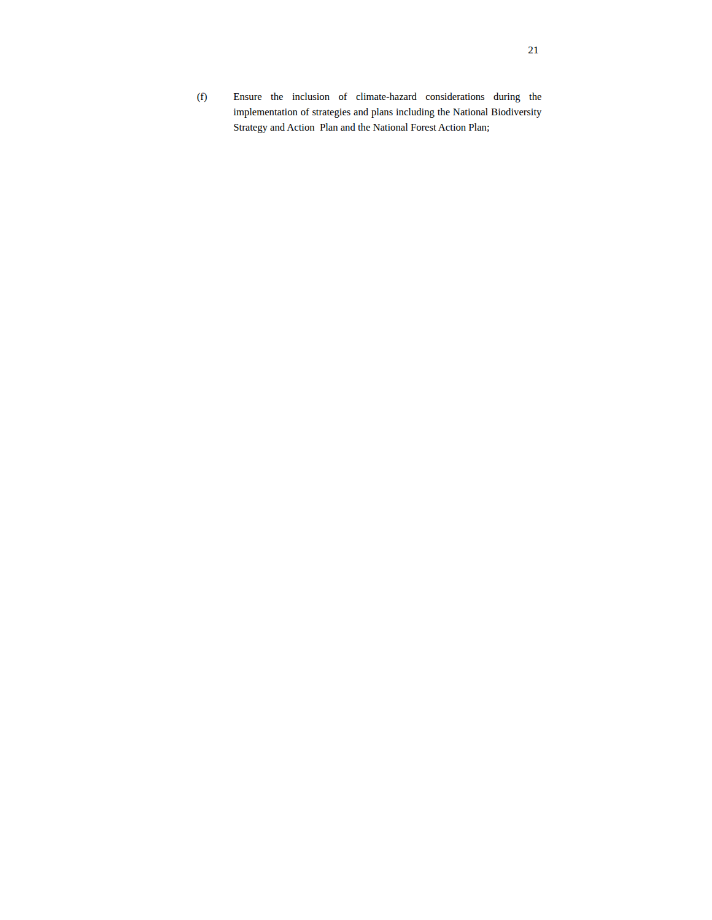21
(f)
Ensure the inclusion of climate-hazard considerations during the implementation of strategies and plans including the National Biodiversity Strategy and Action Plan and the National Forest Action Plan;